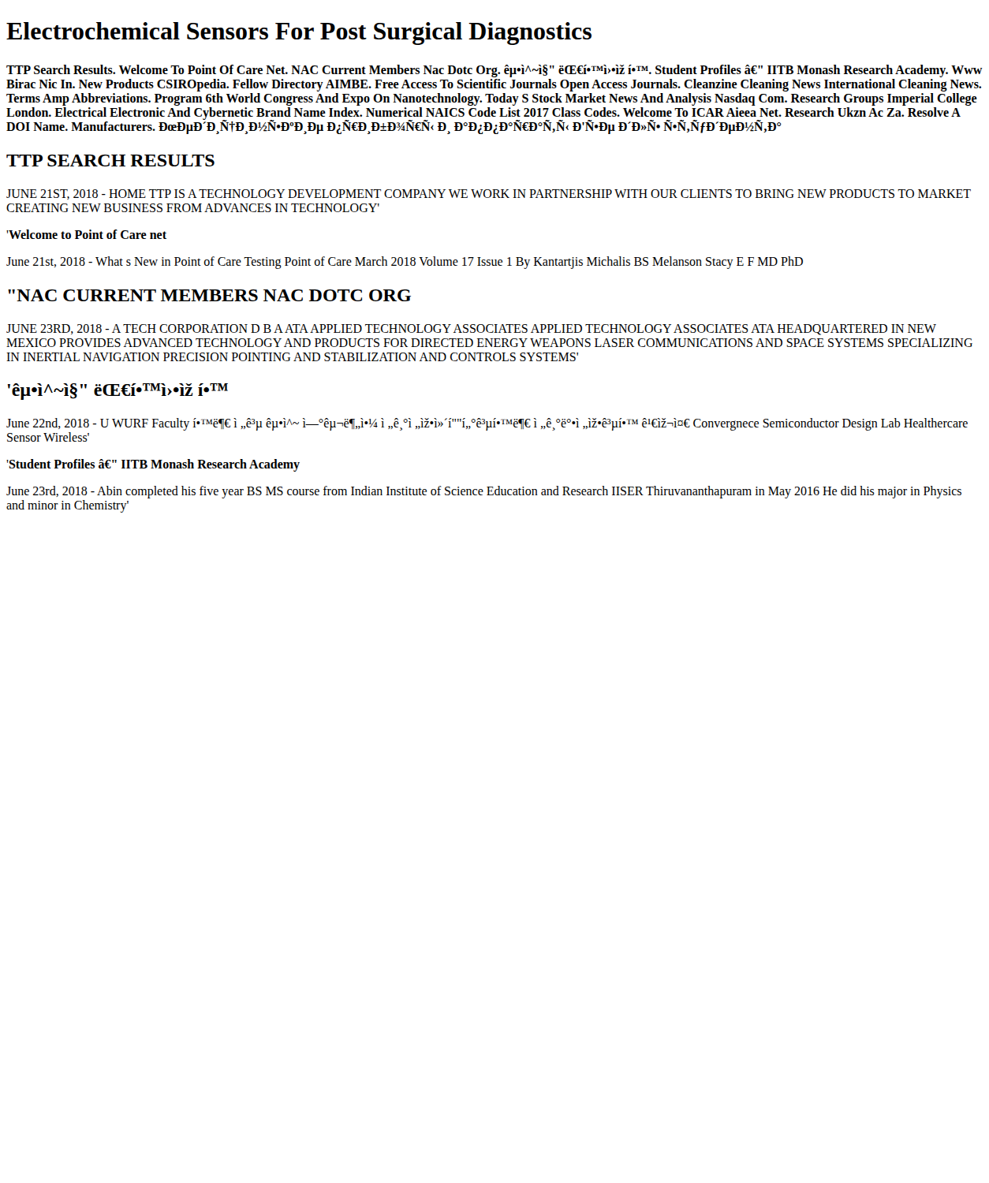Electrochemical Sensors For Post Surgical Diagnostics
TTP Search Results. Welcome To Point Of Care Net. NAC Current Members Nac Dotc Org. êµ•ì^~ì§" ëŒ€í•™ì›•ìž í•™. Student Profiles â€" IITB Monash Research Academy. Www Birac Nic In. New Products CSIROpedia. Fellow Directory AIMBE. Free Access To Scientific Journals Open Access Journals. Cleanzine Cleaning News International Cleaning News. Terms Amp Abbreviations. Program 6th World Congress And Expo On Nanotechnology. Today S Stock Market News And Analysis Nasdaq Com. Research Groups Imperial College London. Electrical Electronic And Cybernetic Brand Name Index. Numerical NAICS Code List 2017 Class Codes. Welcome To ICAR Aieea Net. Research Ukzn Ac Za. Resolve A DOI Name. Manufacturers. ÐœÐµÐ´Ð¸Ñ†Ð¸Ð½Ñ•ÐºÐ¸Ðµ Ð¿Ñ€Ð¸Ð±Ð¾Ñ€Ñ‹ Ð¸ Ð°Ð¿Ð¿Ð°Ñ€Ð°Ñ‚Ñ‹ Ð'Ñ•Ðµ Ð´Ð»Ñ• Ñ•Ñ‚ÑƒÐ´ÐµÐ½Ñ‚Ð°
TTP SEARCH RESULTS
JUNE 21ST, 2018 - HOME TTP IS A TECHNOLOGY DEVELOPMENT COMPANY WE WORK IN PARTNERSHIP WITH OUR CLIENTS TO BRING NEW PRODUCTS TO MARKET CREATING NEW BUSINESS FROM ADVANCES IN TECHNOLOGY'
'Welcome to Point of Care net
June 21st, 2018 - What s New in Point of Care Testing Point of Care March 2018 Volume 17 Issue 1 By Kantartjis Michalis BS Melanson Stacy E F MD PhD
"NAC CURRENT MEMBERS NAC DOTC ORG
JUNE 23RD, 2018 - A TECH CORPORATION D B A ATA APPLIED TECHNOLOGY ASSOCIATES APPLIED TECHNOLOGY ASSOCIATES ATA HEADQUARTERED IN NEW MEXICO PROVIDES ADVANCED TECHNOLOGY AND PRODUCTS FOR DIRECTED ENERGY WEAPONS LASER COMMUNICATIONS AND SPACE SYSTEMS SPECIALIZING IN INERTIAL NAVIGATION PRECISION POINTING AND STABILIZATION AND CONTROLS SYSTEMS'
'êµ•ì^~ì§" ëŒ€í•™ì›•ìž í•™
June 22nd, 2018 - U WURF Faculty í•™ë¶€ ì „ê³µ êµ•ì^~ ì—°êµ¬ë¶„ì•¼ ì „ê¸°ì „ìž•ì»´í""í„°ê³µí•™ë¶€ ì „ê¸°ë°•ì „ìž•ê³µí•™ ê¹€ìž¬ì¤€ Convergnece Semiconductor Design Lab Healthercare Sensor Wireless'
'Student Profiles â€" IITB Monash Research Academy
June 23rd, 2018 - Abin completed his five year BS MS course from Indian Institute of Science Education and Research IISER Thiruvananthapuram in May 2016 He did his major in Physics and minor in Chemistry'